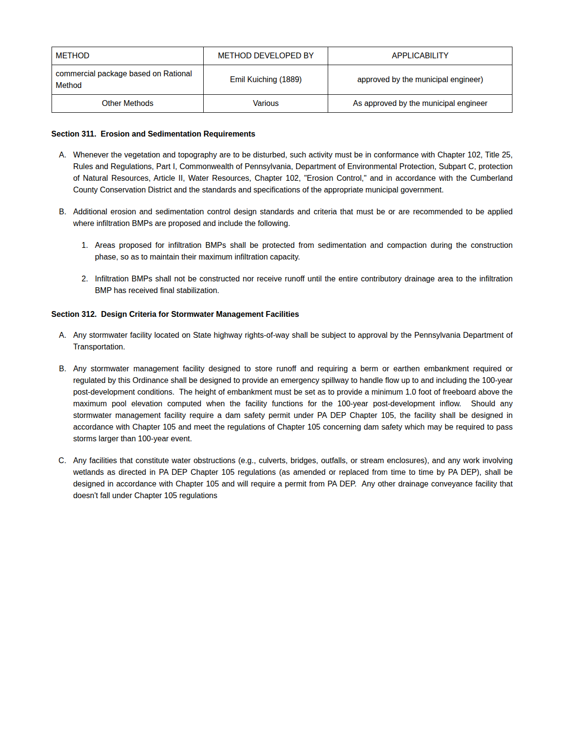| METHOD | METHOD DEVELOPED BY | APPLICABILITY |
| commercial package based on Rational Method | Emil Kuiching (1889) | approved by the municipal engineer) |
| Other Methods | Various | As approved by the municipal engineer |
Section 311. Erosion and Sedimentation Requirements
Whenever the vegetation and topography are to be disturbed, such activity must be in conformance with Chapter 102, Title 25, Rules and Regulations, Part I, Commonwealth of Pennsylvania, Department of Environmental Protection, Subpart C, protection of Natural Resources, Article II, Water Resources, Chapter 102, "Erosion Control," and in accordance with the Cumberland County Conservation District and the standards and specifications of the appropriate municipal government.
Additional erosion and sedimentation control design standards and criteria that must be or are recommended to be applied where infiltration BMPs are proposed and include the following.
Areas proposed for infiltration BMPs shall be protected from sedimentation and compaction during the construction phase, so as to maintain their maximum infiltration capacity.
Infiltration BMPs shall not be constructed nor receive runoff until the entire contributory drainage area to the infiltration BMP has received final stabilization.
Section 312. Design Criteria for Stormwater Management Facilities
Any stormwater facility located on State highway rights-of-way shall be subject to approval by the Pennsylvania Department of Transportation.
Any stormwater management facility designed to store runoff and requiring a berm or earthen embankment required or regulated by this Ordinance shall be designed to provide an emergency spillway to handle flow up to and including the 100-year post-development conditions. The height of embankment must be set as to provide a minimum 1.0 foot of freeboard above the maximum pool elevation computed when the facility functions for the 100-year post-development inflow. Should any stormwater management facility require a dam safety permit under PA DEP Chapter 105, the facility shall be designed in accordance with Chapter 105 and meet the regulations of Chapter 105 concerning dam safety which may be required to pass storms larger than 100-year event.
Any facilities that constitute water obstructions (e.g., culverts, bridges, outfalls, or stream enclosures), and any work involving wetlands as directed in PA DEP Chapter 105 regulations (as amended or replaced from time to time by PA DEP), shall be designed in accordance with Chapter 105 and will require a permit from PA DEP. Any other drainage conveyance facility that doesn't fall under Chapter 105 regulations